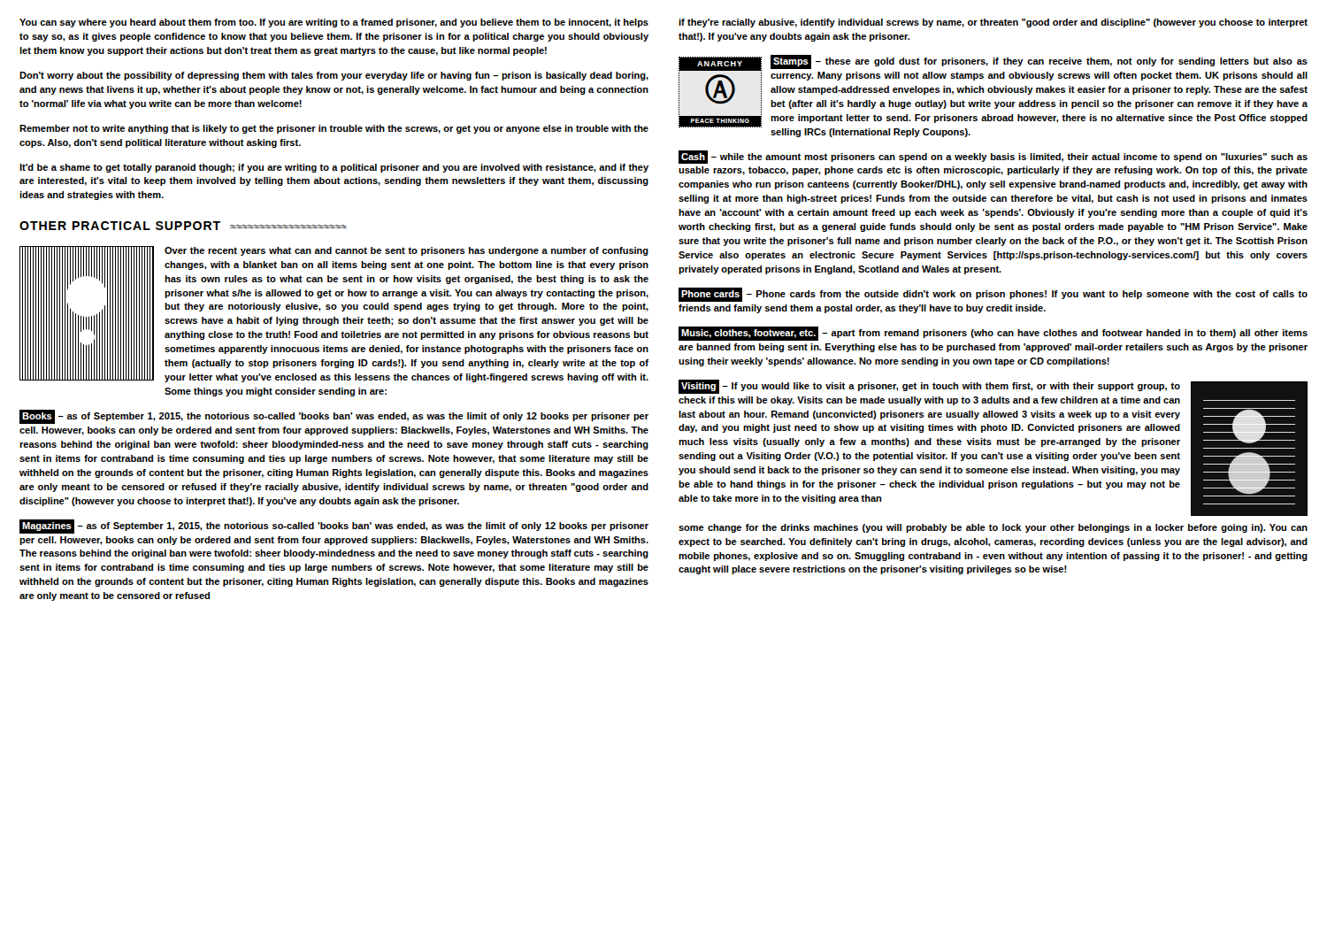You can say where you heard about them from too. If you are writing to a framed prisoner, and you believe them to be innocent, it helps to say so, as it gives people confidence to know that you believe them. If the prisoner is in for a political charge you should obviously let them know you support their actions but don't treat them as great martyrs to the cause, but like normal people!
Don't worry about the possibility of depressing them with tales from your everyday life or having fun – prison is basically dead boring, and any news that livens it up, whether it's about people they know or not, is generally welcome. In fact humour and being a connection to 'normal' life via what you write can be more than welcome!
Remember not to write anything that is likely to get the prisoner in trouble with the screws, or get you or anyone else in trouble with the cops. Also, don't send political literature without asking first.
It'd be a shame to get totally paranoid though; if you are writing to a political prisoner and you are involved with resistance, and if they are interested, it's vital to keep them involved by telling them about actions, sending them newsletters if they want them, discussing ideas and strategies with them.
OTHER PRACTICAL SUPPORT ≈≈≈≈≈≈≈≈≈≈≈≈≈≈≈≈≈≈≈≈
Over the recent years what can and cannot be sent to prisoners has undergone a number of confusing changes, with a blanket ban on all items being sent at one point. The bottom line is that every prison has its own rules as to what can be sent in or how visits get organised, the best thing is to ask the prisoner what s/he is allowed to get or how to arrange a visit. You can always try contacting the prison, but they are notoriously elusive, so you could spend ages trying to get through. More to the point, screws have a habit of lying through their teeth; so don't assume that the first answer you get will be anything close to the truth! Food and toiletries are not permitted in any prisons for obvious reasons but sometimes apparently innocuous items are denied, for instance photographs with the prisoners face on them (actually to stop prisoners forging ID cards!). If you send anything in, clearly write at the top of your letter what you've enclosed as this lessens the chances of light-fingered screws having off with it. Some things you might consider sending in are:
Books – as of September 1, 2015, the notorious so-called 'books ban' was ended, as was the limit of only 12 books per prisoner per cell. However, books can only be ordered and sent from four approved suppliers: Blackwells, Foyles, Waterstones and WH Smiths. The reasons behind the original ban were twofold: sheer bloodyminded-ness and the need to save money through staff cuts - searching sent in items for contraband is time consuming and ties up large numbers of screws. Note however, that some literature may still be withheld on the grounds of content but the prisoner, citing Human Rights legislation, can generally dispute this. Books and magazines are only meant to be censored or refused if they're racially abusive, identify individual screws by name, or threaten "good order and discipline" (however you choose to interpret that!). If you've any doubts again ask the prisoner.
Magazines – as of September 1, 2015, the notorious so-called 'books ban' was ended, as was the limit of only 12 books per prisoner per cell. However, books can only be ordered and sent from four approved suppliers: Blackwells, Foyles, Waterstones and WH Smiths. The reasons behind the original ban were twofold: sheer bloody-mindedness and the need to save money through staff cuts - searching sent in items for contraband is time consuming and ties up large numbers of screws. Note however, that some literature may still be withheld on the grounds of content but the prisoner, citing Human Rights legislation, can generally dispute this. Books and magazines are only meant to be censored or refused
if they're racially abusive, identify individual screws by name, or threaten "good order and discipline" (however you choose to interpret that!). If you've any doubts again ask the prisoner.
ANARCHY
Ⓐ
PEACE THINKING
Stamps – these are gold dust for prisoners, if they can receive them, not only for sending letters but also as currency. Many prisons will not allow stamps and obviously screws will often pocket them. UK prisons should all allow stamped-addressed envelopes in, which obviously makes it easier for a prisoner to reply. These are the safest bet (after all it's hardly a huge outlay) but write your address in pencil so the prisoner can remove it if they have a more important letter to send. For prisoners abroad however, there is no alternative since the Post Office stopped selling IRCs (International Reply Coupons).
Cash – while the amount most prisoners can spend on a weekly basis is limited, their actual income to spend on "luxuries" such as usable razors, tobacco, paper, phone cards etc is often microscopic, particularly if they are refusing work. On top of this, the private companies who run prison canteens (currently Booker/DHL), only sell expensive brand-named products and, incredibly, get away with selling it at more than high-street prices! Funds from the outside can therefore be vital, but cash is not used in prisons and inmates have an 'account' with a certain amount freed up each week as 'spends'. Obviously if you're sending more than a couple of quid it's worth checking first, but as a general guide funds should only be sent as postal orders made payable to "HM Prison Service". Make sure that you write the prisoner's full name and prison number clearly on the back of the P.O., or they won't get it. The Scottish Prison Service also operates an electronic Secure Payment Services [http://sps.prison-technology-services.com/] but this only covers privately operated prisons in England, Scotland and Wales at present.
Phone cards – Phone cards from the outside didn't work on prison phones! If you want to help someone with the cost of calls to friends and family send them a postal order, as they'll have to buy credit inside.
Music, clothes, footwear, etc. – apart from remand prisoners (who can have clothes and footwear handed in to them) all other items are banned from being sent in. Everything else has to be purchased from 'approved' mail-order retailers such as Argos by the prisoner using their weekly 'spends' allowance. No more sending in you own tape or CD compilations!
Visiting – If you would like to visit a prisoner, get in touch with them first, or with their support group, to check if this will be okay. Visits can be made usually with up to 3 adults and a few children at a time and can last about an hour. Remand (unconvicted) prisoners are usually allowed 3 visits a week up to a visit every day, and you might just need to show up at visiting times with photo ID. Convicted prisoners are allowed much less visits (usually only a few a months) and these visits must be pre-arranged by the prisoner sending out a Visiting Order (V.O.) to the potential visitor. If you can't use a visiting order you've been sent you should send it back to the prisoner so they can send it to someone else instead. When visiting, you may be able to hand things in for the prisoner – check the individual prison regulations – but you may not be able to take more in to the visiting area than
some change for the drinks machines (you will probably be able to lock your other belongings in a locker before going in). You can expect to be searched. You definitely can't bring in drugs, alcohol, cameras, recording devices (unless you are the legal advisor), and mobile phones, explosive and so on. Smuggling contraband in - even without any intention of passing it to the prisoner! - and getting caught will place severe restrictions on the prisoner's visiting privileges so be wise!